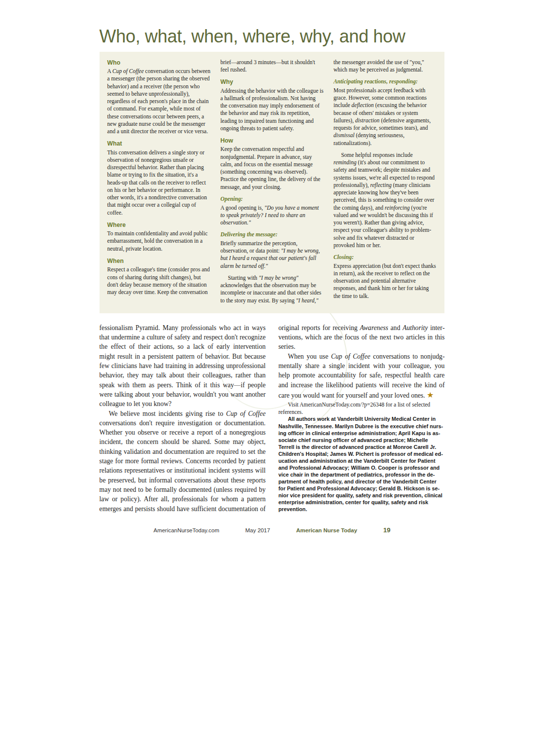Who, what, when, where, why, and how
Who
A Cup of Coffee conversation occurs between a messenger (the person sharing the observed behavior) and a receiver (the person who seemed to behave unprofessionally), regardless of each person's place in the chain of command. For example, while most of these conversations occur between peers, a new graduate nurse could be the messenger and a unit director the receiver or vice versa.
What
This conversation delivers a single story or observation of nonegregious unsafe or disrespectful behavior. Rather than placing blame or trying to fix the situation, it's a heads-up that calls on the receiver to reflect on his or her behavior or performance. In other words, it's a nondirective conversation that might occur over a collegial cup of coffee.
Where
To maintain confidentiality and avoid public embarrassment, hold the conversation in a neutral, private location.
When
Respect a colleague's time (consider pros and cons of sharing during shift changes), but don't delay because memory of the situation may decay over time. Keep the conversation brief—around 3 minutes—but it shouldn't feel rushed.
Why
Addressing the behavior with the colleague is a hallmark of professionalism. Not having the conversation may imply endorsement of the behavior and may risk its repetition, leading to impaired team functioning and ongoing threats to patient safety.
How
Keep the conversation respectful and nonjudgmental. Prepare in advance, stay calm, and focus on the essential message (something concerning was observed). Practice the opening line, the delivery of the message, and your closing.
Opening:
A good opening is, "Do you have a moment to speak privately? I need to share an observation."
Delivering the message:
Briefly summarize the perception, observation, or data point: "I may be wrong, but I heard a request that our patient's fall alarm be turned off."
Starting with "I may be wrong" acknowledges that the observation may be incomplete or inaccurate and that other sides to the story may exist. By saying "I heard," the messenger avoided the use of "you," which may be perceived as judgmental.
Anticipating reactions, responding:
Most professionals accept feedback with grace. However, some common reactions include deflection (excusing the behavior because of others' mistakes or system failures), distraction (defensive arguments, requests for advice, sometimes tears), and dismissal (denying seriousness, rationalizations).
Some helpful responses include reminding (it's about our commitment to safety and teamwork; despite mistakes and systems issues, we're all expected to respond professionally), reflecting (many clinicians appreciate knowing how they've been perceived, this is something to consider over the coming days), and reinforcing (you're valued and we wouldn't be discussing this if you weren't). Rather than giving advice, respect your colleague's ability to problem-solve and fix whatever distracted or provoked him or her.
Closing:
Express appreciation (but don't expect thanks in return), ask the receiver to reflect on the observation and potential alternative responses, and thank him or her for taking the time to talk.
fessionalism Pyramid. Many professionals who act in ways that undermine a culture of safety and respect don't recognize the effect of their actions, so a lack of early intervention might result in a persistent pattern of behavior. But because few clinicians have had training in addressing unprofessional behavior, they may talk about their colleagues, rather than speak with them as peers. Think of it this way—if people were talking about your behavior, wouldn't you want another colleague to let you know?
We believe most incidents giving rise to Cup of Coffee conversations don't require investigation or documentation. Whether you observe or receive a report of a nonegregious incident, the concern should be shared. Some may object, thinking validation and documentation are required to set the stage for more formal reviews. Concerns recorded by patient relations representatives or institutional incident systems will be preserved, but informal conversations about these reports may not need to be formally documented (unless required by law or policy). After all, professionals for whom a pattern emerges and persists should have sufficient documentation of original reports for receiving Awareness and Authority interventions, which are the focus of the next two articles in this series.
When you use Cup of Coffee conversations to nonjudgmentally share a single incident with your colleague, you help promote accountability for safe, respectful health care and increase the likelihood patients will receive the kind of care you would want for yourself and your loved ones. ★
Visit AmericanNurseToday.com/?p=26348 for a list of selected references.
All authors work at Vanderbilt University Medical Center in Nashville, Tennessee. Marilyn Dubree is the executive chief nursing officer in clinical enterprise administration; April Kapu is associate chief nursing officer of advanced practice; Michelle Terrell is the director of advanced practice at Monroe Carell Jr. Children's Hospital; James W. Pichert is professor of medical education and administration at the Vanderbilt Center for Patient and Professional Advocacy; William O. Cooper is professor and vice chair in the department of pediatrics, professor in the department of health policy, and director of the Vanderbilt Center for Patient and Professional Advocacy; Gerald B. Hickson is senior vice president for quality, safety and risk prevention, clinical enterprise administration, center for quality, safety and risk prevention.
AmericanNurseToday.com May 2017 American Nurse Today 19